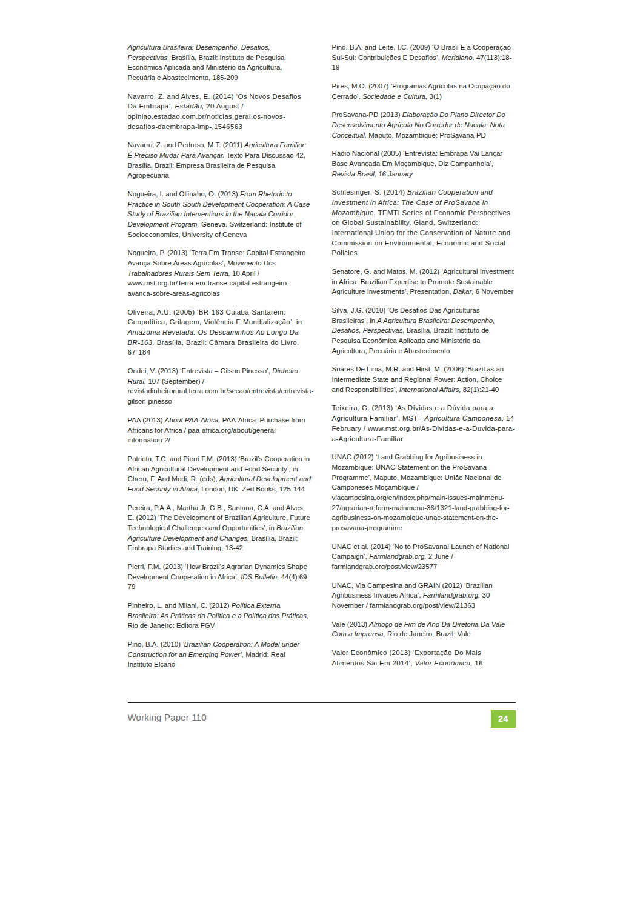Agricultura Brasileira: Desempenho, Desafios, Perspectivas, Brasília, Brazil: Instituto de Pesquisa Econômica Aplicada and Ministério da Agricultura, Pecuária e Abastecimento, 185-209
Navarro, Z. and Alves, E. (2014) ‘Os Novos Desafios Da Embrapa’, Estadão, 20 August / opiniao.estadao.com.br/noticias geral,os-novos-desafios-daembrapa-imp-,1546563
Navarro, Z. and Pedroso, M.T. (2011) Agricultura Familiar: É Preciso Mudar Para Avançar. Texto Para Discussão 42, Brasília, Brazil: Empresa Brasileira de Pesquisa Agropecuária
Nogueira, I. and Ollinaho, O. (2013) From Rhetoric to Practice in South-South Development Cooperation: A Case Study of Brazilian Interventions in the Nacala Corridor Development Program, Geneva, Switzerland: Institute of Socioeconomics, University of Geneva
Nogueira, P. (2013) ‘Terra Em Transe: Capital Estrangeiro Avança Sobre Áreas Agrícolas’, Movimento Dos Trabalhadores Rurais Sem Terra, 10 April / www.mst.org.br/Terra-em-transe-capital-estrangeiro-avanca-sobre-areas-agricolas
Oliveira, A.U. (2005) ‘BR-163 Cuiabá-Santarém: Geopolítica, Grilagem, Violência E Mundialização’, in Amazônia Revelada: Os Descaminhos Ao Longo Da BR-163, Brasília, Brazil: Câmara Brasileira do Livro, 67-184
Ondei, V. (2013) ‘Entrevista – Gilson Pinesso’, Dinheiro Rural, 107 (September) / revistadinheirorural.terra.com.br/secao/entrevista/entrevista-gilson-pinesso
PAA (2013) About PAA-Africa, PAA-Africa: Purchase from Africans for Africa / paa-africa.org/about/general-information-2/
Patriota, T.C. and Pierri F.M. (2013) ‘Brazil’s Cooperation in African Agricultural Development and Food Security’, in Cheru, F. And Modi, R. (eds), Agricultural Development and Food Security in Africa, London, UK: Zed Books, 125-144
Pereira, P.A.A., Martha Jr, G.B., Santana, C.A. and Alves, E. (2012) ‘The Development of Brazilian Agriculture, Future Technological Challenges and Opportunities’, in Brazilian Agriculture Development and Changes, Brasília, Brazil: Embrapa Studies and Training, 13-42
Pierri, F.M. (2013) ‘How Brazil’s Agrarian Dynamics Shape Development Cooperation in Africa’, IDS Bulletin, 44(4):69-79
Pinheiro, L. and Milani, C. (2012) Política Externa Brasileira: As Práticas da Política e a Política das Práticas, Rio de Janeiro: Editora FGV
Pino, B.A. (2010) ‘Brazilian Cooperation: A Model under Construction for an Emerging Power’, Madrid: Real Instituto Elcano
Pino, B.A. and Leite, I.C. (2009) ‘O Brasil E a Cooperação Sul-Sul: Contribuições E Desafios’, Meridiano, 47(113):18-19
Pires, M.O. (2007) ‘Programas Agrícolas na Ocupação do Cerrado’, Sociedade e Cultura, 3(1)
ProSavana-PD (2013) Elaboração Do Plano Director Do Desenvolvimento Agrícola No Corredor de Nacala: Nota Conceitual, Maputo, Mozambique: ProSavana-PD
Rádio Nacional (2005) ‘Entrevista: Embrapa Vai Lançar Base Avançada Em Moçambique, Diz Campanhola’, Revista Brasil, 16 January
Schlesinger, S. (2014) Brazilian Cooperation and Investment in Africa: The Case of ProSavana in Mozambique. TEMTI Series of Economic Perspectives on Global Sustainability, Gland, Switzerland: International Union for the Conservation of Nature and Commission on Environmental, Economic and Social Policies
Senatore, G. and Matos, M. (2012) ‘Agricultural Investment in Africa: Brazilian Expertise to Promote Sustainable Agriculture Investments’, Presentation, Dakar, 6 November
Silva, J.G. (2010) ‘Os Desafios Das Agriculturas Brasileiras’, in A Agricultura Brasileira: Desempenho, Desafios, Perspectivas, Brasília, Brazil: Instituto de Pesquisa Econômica Aplicada and Ministério da Agricultura, Pecuária e Abastecimento
Soares De Lima, M.R. and Hirst, M. (2006) ‘Brazil as an Intermediate State and Regional Power: Action, Choice and Responsibilities’, International Affairs, 82(1):21-40
Teixeira, G. (2013) ‘As Dívidas e a Dúvida para a Agricultura Familiar’, MST - Agricultura Camponesa, 14 February / www.mst.org.br/As-Dividas-e-a-Duvida-para-a-Agricultura-Familiar
UNAC (2012) ‘Land Grabbing for Agribusiness in Mozambique: UNAC Statement on the ProSavana Programme’, Maputo, Mozambique: União Nacional de Camponeses Moçambique / viacampesina.org/en/index.php/main-issues-mainmenu-27/agrarian-reform-mainmenu-36/1321-land-grabbing-for-agribusiness-on-mozambique-unac-statement-on-the-prosavana-programme
UNAC et al. (2014) ‘No to ProSavana! Launch of National Campaign’, Farmlandgrab.org, 2 June / farmlandgrab.org/post/view/23577
UNAC, Via Campesina and GRAIN (2012) ‘Brazilian Agribusiness Invades Africa’, Farmlandgrab.org, 30 November / farmlandgrab.org/post/view/21363
Vale (2013) Almoço de Fim de Ano Da Diretoria Da Vale Com a Imprensa, Rio de Janeiro, Brazil: Vale
Valor Econômico (2013) ‘Exportação Do Mais Alimentos Sai Em 2014’, Valor Econômico, 16
Working Paper 110
24